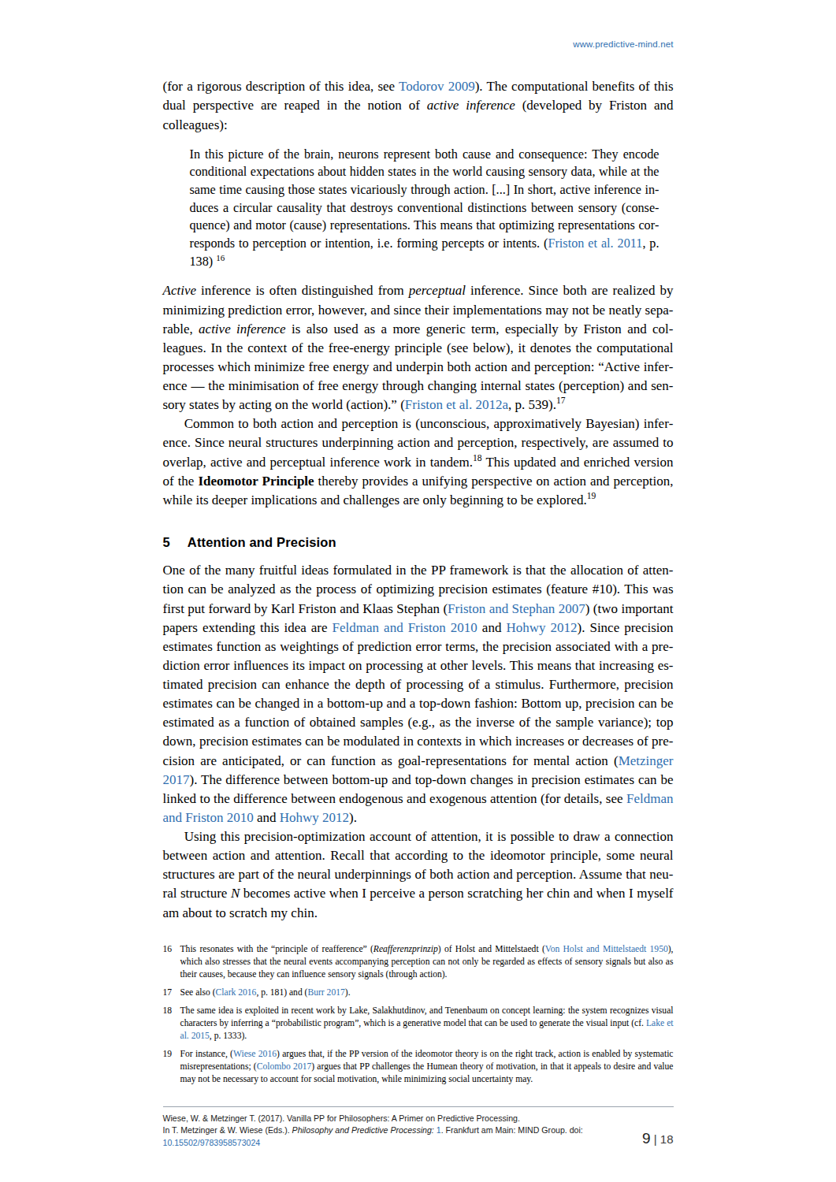www.predictive-mind.net
(for a rigorous description of this idea, see Todorov 2009). The computational benefits of this dual perspective are reaped in the notion of active inference (developed by Friston and colleagues):
In this picture of the brain, neurons represent both cause and consequence: They encode conditional expectations about hidden states in the world causing sensory data, while at the same time causing those states vicariously through action. [...] In short, active inference induces a circular causality that destroys conventional distinctions between sensory (consequence) and motor (cause) representations. This means that optimizing representations corresponds to perception or intention, i.e. forming percepts or intents. (Friston et al. 2011, p. 138) 16
Active inference is often distinguished from perceptual inference. Since both are realized by minimizing prediction error, however, and since their implementations may not be neatly separable, active inference is also used as a more generic term, especially by Friston and colleagues. In the context of the free-energy principle (see below), it denotes the computational processes which minimize free energy and underpin both action and perception: “Active inference — the minimisation of free energy through changing internal states (perception) and sensory states by acting on the world (action).” (Friston et al. 2012a, p. 539).17
Common to both action and perception is (unconscious, approximatively Bayesian) inference. Since neural structures underpinning action and perception, respectively, are assumed to overlap, active and perceptual inference work in tandem.18 This updated and enriched version of the Ideomotor Principle thereby provides a unifying perspective on action and perception, while its deeper implications and challenges are only beginning to be explored.19
5 Attention and Precision
One of the many fruitful ideas formulated in the PP framework is that the allocation of attention can be analyzed as the process of optimizing precision estimates (feature #10). This was first put forward by Karl Friston and Klaas Stephan (Friston and Stephan 2007) (two important papers extending this idea are Feldman and Friston 2010 and Hohwy 2012). Since precision estimates function as weightings of prediction error terms, the precision associated with a prediction error influences its impact on processing at other levels. This means that increasing estimated precision can enhance the depth of processing of a stimulus. Furthermore, precision estimates can be changed in a bottom-up and a top-down fashion: Bottom up, precision can be estimated as a function of obtained samples (e.g., as the inverse of the sample variance); top down, precision estimates can be modulated in contexts in which increases or decreases of precision are anticipated, or can function as goal-representations for mental action (Metzinger 2017). The difference between bottom-up and top-down changes in precision estimates can be linked to the difference between endogenous and exogenous attention (for details, see Feldman and Friston 2010 and Hohwy 2012).
Using this precision-optimization account of attention, it is possible to draw a connection between action and attention. Recall that according to the ideomotor principle, some neural structures are part of the neural underpinnings of both action and perception. Assume that neural structure N becomes active when I perceive a person scratching her chin and when I myself am about to scratch my chin.
16
This resonates with the “principle of reafference” (Reafferenzprinzip) of Holst and Mittelstaedt (Von Holst and Mittelstaedt 1950), which also stresses that the neural events accompanying perception can not only be regarded as effects of sensory signals but also as their causes, because they can influence sensory signals (through action).
17
See also (Clark 2016, p. 181) and (Burr 2017).
18
The same idea is exploited in recent work by Lake, Salakhutdinov, and Tenenbaum on concept learning: the system recognizes visual characters by inferring a “probabilistic program”, which is a generative model that can be used to generate the visual input (cf. Lake et al. 2015, p. 1333).
19
For instance, (Wiese 2016) argues that, if the PP version of the ideomotor theory is on the right track, action is enabled by systematic misrepresentations; (Colombo 2017) argues that PP challenges the Humean theory of motivation, in that it appeals to desire and value may not be necessary to account for social motivation, while minimizing social uncertainty may.
Wiese, W. & Metzinger T. (2017). Vanilla PP for Philosophers: A Primer on Predictive Processing.
In T. Metzinger & W. Wiese (Eds.). Philosophy and Predictive Processing: 1. Frankfurt am Main: MIND Group. doi: 10.15502/9783958573024
9 | 18